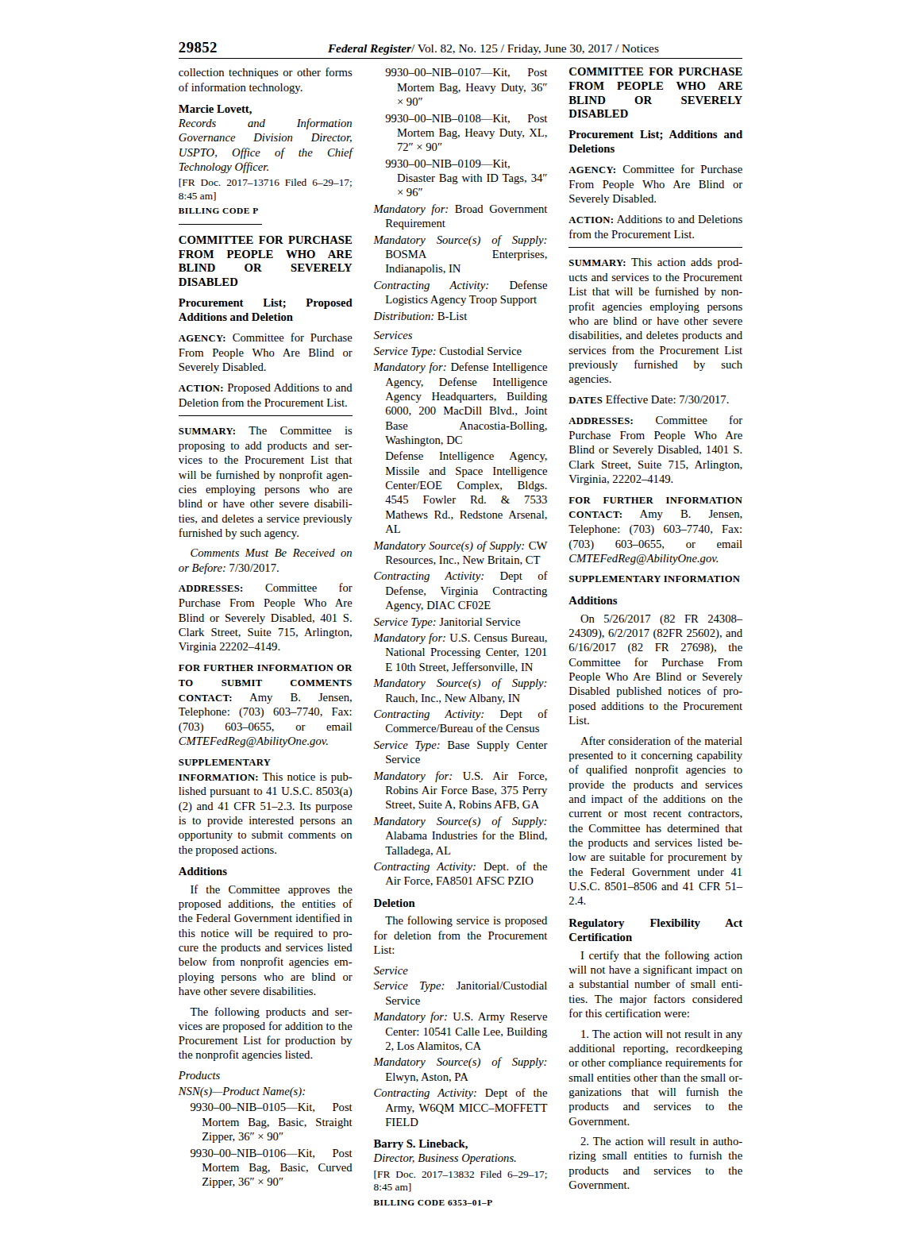29852
Federal Register/ Vol. 82, No. 125 / Friday, June 30, 2017 / Notices
collection techniques or other forms of information technology.
Marcie Lovett,
Records and Information Governance Division Director, USPTO, Office of the Chief Technology Officer.
[FR Doc. 2017–13716 Filed 6–29–17; 8:45 am]
BILLING CODE P
COMMITTEE FOR PURCHASE FROM PEOPLE WHO ARE BLIND OR SEVERELY DISABLED
Procurement List; Proposed Additions and Deletion
AGENCY: Committee for Purchase From People Who Are Blind or Severely Disabled.
ACTION: Proposed Additions to and Deletion from the Procurement List.
SUMMARY: The Committee is proposing to add products and services to the Procurement List that will be furnished by nonprofit agencies employing persons who are blind or have other severe disabilities, and deletes a service previously furnished by such agency.
Comments Must Be Received on or Before: 7/30/2017.
ADDRESSES: Committee for Purchase From People Who Are Blind or Severely Disabled, 401 S. Clark Street, Suite 715, Arlington, Virginia 22202–4149.
FOR FURTHER INFORMATION OR TO SUBMIT COMMENTS CONTACT: Amy B. Jensen, Telephone: (703) 603–7740, Fax: (703) 603–0655, or email CMTEFedReg@AbilityOne.gov.
SUPPLEMENTARY INFORMATION: This notice is published pursuant to 41 U.S.C. 8503(a)(2) and 41 CFR 51–2.3. Its purpose is to provide interested persons an opportunity to submit comments on the proposed actions.
Additions
If the Committee approves the proposed additions, the entities of the Federal Government identified in this notice will be required to procure the products and services listed below from nonprofit agencies employing persons who are blind or have other severe disabilities.
The following products and services are proposed for addition to the Procurement List for production by the nonprofit agencies listed.
Products
NSN(s)—Product Name(s):
9930–00–NIB–0105—Kit, Post Mortem Bag, Basic, Straight Zipper, 36″ × 90″
9930–00–NIB–0106—Kit, Post Mortem Bag, Basic, Curved Zipper, 36″ × 90″
9930–00–NIB–0107—Kit, Post Mortem Bag, Heavy Duty, 36″ × 90″
9930–00–NIB–0108—Kit, Post Mortem Bag, Heavy Duty, XL, 72″ × 90″
9930–00–NIB–0109—Kit, Disaster Bag with ID Tags, 34″ × 96″
Mandatory for: Broad Government Requirement
Mandatory Source(s) of Supply: BOSMA Enterprises, Indianapolis, IN
Contracting Activity: Defense Logistics Agency Troop Support
Distribution: B-List
Services
Service Type: Custodial Service
Mandatory for: Defense Intelligence Agency, Defense Intelligence Agency Headquarters, Building 6000, 200 MacDill Blvd., Joint Base Anacostia-Bolling, Washington, DC
Defense Intelligence Agency, Missile and Space Intelligence Center/EOE Complex, Bldgs. 4545 Fowler Rd. & 7533 Mathews Rd., Redstone Arsenal, AL
Mandatory Source(s) of Supply: CW Resources, Inc., New Britain, CT
Contracting Activity: Dept of Defense, Virginia Contracting Agency, DIAC CF02E
Service Type: Janitorial Service
Mandatory for: U.S. Census Bureau, National Processing Center, 1201 E 10th Street, Jeffersonville, IN
Mandatory Source(s) of Supply: Rauch, Inc., New Albany, IN
Contracting Activity: Dept of Commerce/Bureau of the Census
Service Type: Base Supply Center Service
Mandatory for: U.S. Air Force, Robins Air Force Base, 375 Perry Street, Suite A, Robins AFB, GA
Mandatory Source(s) of Supply: Alabama Industries for the Blind, Talladega, AL
Contracting Activity: Dept. of the Air Force, FA8501 AFSC PZIO
Deletion
The following service is proposed for deletion from the Procurement List:
Service
Service Type: Janitorial/Custodial Service
Mandatory for: U.S. Army Reserve Center: 10541 Calle Lee, Building 2, Los Alamitos, CA
Mandatory Source(s) of Supply: Elwyn, Aston, PA
Contracting Activity: Dept of the Army, W6QM MICC–MOFFETT FIELD
Barry S. Lineback,
Director, Business Operations.
[FR Doc. 2017–13832 Filed 6–29–17; 8:45 am]
BILLING CODE 6353–01–P
COMMITTEE FOR PURCHASE FROM PEOPLE WHO ARE BLIND OR SEVERELY DISABLED
Procurement List; Additions and Deletions
AGENCY: Committee for Purchase From People Who Are Blind or Severely Disabled.
ACTION: Additions to and Deletions from the Procurement List.
SUMMARY: This action adds products and services to the Procurement List that will be furnished by nonprofit agencies employing persons who are blind or have other severe disabilities, and deletes products and services from the Procurement List previously furnished by such agencies.
DATES Effective Date: 7/30/2017.
ADDRESSES: Committee for Purchase From People Who Are Blind or Severely Disabled, 1401 S. Clark Street, Suite 715, Arlington, Virginia, 22202–4149.
FOR FURTHER INFORMATION CONTACT: Amy B. Jensen, Telephone: (703) 603–7740, Fax: (703) 603–0655, or email CMTEFedReg@AbilityOne.gov.
SUPPLEMENTARY INFORMATION
Additions
On 5/26/2017 (82 FR 24308–24309), 6/2/2017 (82FR 25602), and 6/16/2017 (82 FR 27698), the Committee for Purchase From People Who Are Blind or Severely Disabled published notices of proposed additions to the Procurement List.
After consideration of the material presented to it concerning capability of qualified nonprofit agencies to provide the products and services and impact of the additions on the current or most recent contractors, the Committee has determined that the products and services listed below are suitable for procurement by the Federal Government under 41 U.S.C. 8501–8506 and 41 CFR 51–2.4.
Regulatory Flexibility Act Certification
I certify that the following action will not have a significant impact on a substantial number of small entities. The major factors considered for this certification were:
1. The action will not result in any additional reporting, recordkeeping or other compliance requirements for small entities other than the small organizations that will furnish the products and services to the Government.
2. The action will result in authorizing small entities to furnish the products and services to the Government.